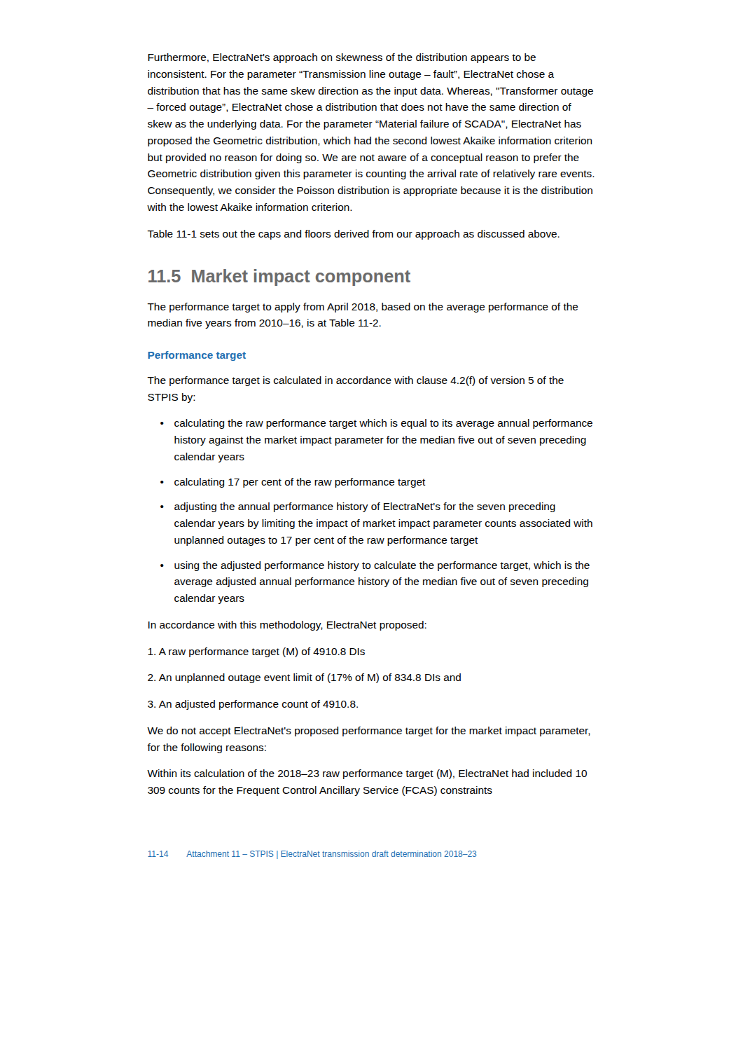Furthermore, ElectraNet's approach on skewness of the distribution appears to be inconsistent. For the parameter “Transmission line outage – fault”, ElectraNet chose a distribution that has the same skew direction as the input data. Whereas, "Transformer outage – forced outage”, ElectraNet chose a distribution that does not have the same direction of skew as the underlying data. For the parameter “Material failure of SCADA", ElectraNet has proposed the Geometric distribution, which had the second lowest Akaike information criterion but provided no reason for doing so. We are not aware of a conceptual reason to prefer the Geometric distribution given this parameter is counting the arrival rate of relatively rare events. Consequently, we consider the Poisson distribution is appropriate because it is the distribution with the lowest Akaike information criterion.
Table 11-1 sets out the caps and floors derived from our approach as discussed above.
11.5 Market impact component
The performance target to apply from April 2018, based on the average performance of the median five years from 2010–16, is at Table 11-2.
Performance target
The performance target is calculated in accordance with clause 4.2(f) of version 5 of the STPIS by:
calculating the raw performance target which is equal to its average annual performance history against the market impact parameter for the median five out of seven preceding calendar years
calculating 17 per cent of the raw performance target
adjusting the annual performance history of ElectraNet's for the seven preceding calendar years by limiting the impact of market impact parameter counts associated with unplanned outages to 17 per cent of the raw performance target
using the adjusted performance history to calculate the performance target, which is the average adjusted annual performance history of the median five out of seven preceding calendar years
In accordance with this methodology, ElectraNet proposed:
1. A raw performance target (M) of 4910.8 DIs
2. An unplanned outage event limit of (17% of M) of 834.8 DIs and
3. An adjusted performance count of 4910.8.
We do not accept ElectraNet's proposed performance target for the market impact parameter, for the following reasons:
Within its calculation of the 2018–23 raw performance target (M), ElectraNet had included 10 309 counts for the Frequent Control Ancillary Service (FCAS) constraints
11-14 Attachment 11 – STPIS | ElectraNet transmission draft determination 2018–23